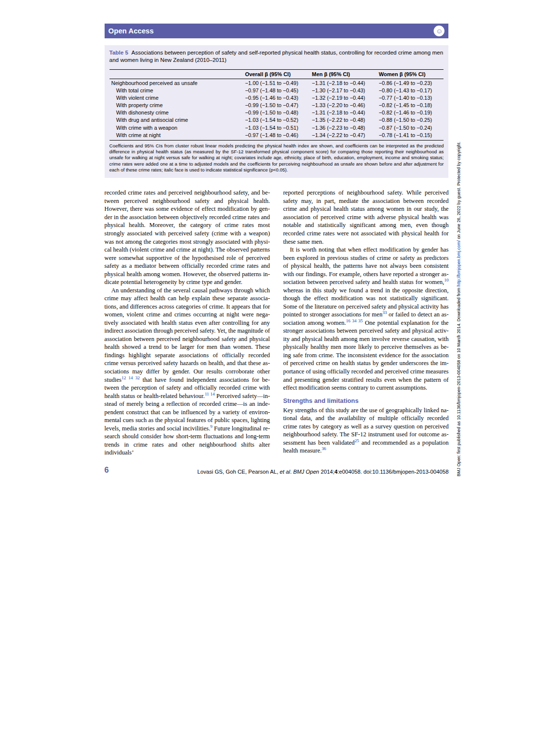BMJ Open: first published as 10.1136/bmjopen-2013-004058 on 10 March 2014. Downloaded from http://bmjopen.bmj.com/ on June 26, 2022 by guest. Protected by copyright.
Open Access ☺
Table 5 Associations between perception of safety and self-reported physical health status, controlling for recorded crime among men and women living in New Zealand (2010–2011)
| | Overall β (95% CI) | Men β (95% CI) | Women β (95% CI) |
| --- | --- | --- | --- |
| Neighbourhood perceived as unsafe | −1.00 (−1.51 to −0.49) | −1.31 (−2.18 to −0.44) | −0.86 (−1.49 to −0.23) |
| With total crime | −0.97 (−1.48 to −0.45) | −1.30 (−2.17 to −0.43) | −0.80 (−1.43 to −0.17) |
| With violent crime | −0.95 (−1.46 to −0.43) | −1.32 (−2.19 to −0.44) | −0.77 (−1.40 to −0.13) |
| With property crime | −0.99 (−1.50 to −0.47) | −1.33 (−2.20 to −0.46) | −0.82 (−1.45 to −0.18) |
| With dishonesty crime | −0.99 (−1.50 to −0.48) | −1.31 (−2.18 to −0.44) | −0.82 (−1.46 to −0.19) |
| With drug and antisocial crime | −1.03 (−1.54 to −0.52) | −1.35 (−2.22 to −0.48) | −0.88 (−1.50 to −0.25) |
| With crime with a weapon | −1.03 (−1.54 to −0.51) | −1.36 (−2.23 to −0.48) | −0.87 (−1.50 to −0.24) |
| With crime at night | −0.97 (−1.48 to −0.46) | −1.34 (−2.22 to −0.47) | −0.78 (−1.41 to −0.15) |
Coefficients and 95% CIs from cluster robust linear models predicting the physical health index are shown, and coefficients can be interpreted as the predicted difference in physical health status (as measured by the SF-12 transformed physical component score) for comparing those reporting their neighbourhood as unsafe for walking at night versus safe for walking at night; covariates include age, ethnicity, place of birth, education, employment, income and smoking status; crime rates were added one at a time to adjusted models and the coefficients for perceiving neighbourhood as unsafe are shown before and after adjustment for each of these crime rates; italic face is used to indicate statistical significance (p<0.05).
recorded crime rates and perceived neighbourhood safety, and between perceived neighbourhood safety and physical health. However, there was some evidence of effect modification by gender in the association between objectively recorded crime rates and physical health. Moreover, the category of crime rates most strongly associated with perceived safety (crime with a weapon) was not among the categories most strongly associated with physical health (violent crime and crime at night). The observed patterns were somewhat supportive of the hypothesised role of perceived safety as a mediator between officially recorded crime rates and physical health among women. However, the observed patterns indicate potential heterogeneity by crime type and gender.
An understanding of the several causal pathways through which crime may affect health can help explain these separate associations, and differences across categories of crime. It appears that for women, violent crime and crimes occurring at night were negatively associated with health status even after controlling for any indirect association through perceived safety. Yet, the magnitude of association between perceived neighbourhood safety and physical health showed a trend to be larger for men than women. These findings highlight separate associations of officially recorded crime versus perceived safety hazards on health, and that these associations may differ by gender. Our results corroborate other studies12 14 32 that have found independent associations for between the perception of safety and officially recorded crime with health status or health-related behaviour.11 14 Perceived safety—instead of merely being a reflection of recorded crime—is an independent construct that can be influenced by a variety of environmental cues such as the physical features of public spaces, lighting levels, media stories and social incivilities.9 Future longitudinal research should consider how short-term fluctuations and long-term trends in crime rates and other neighbourhood shifts alter individuals’
reported perceptions of neighbourhood safety. While perceived safety may, in part, mediate the association between recorded crime and physical health status among women in our study, the association of perceived crime with adverse physical health was notable and statistically significant among men, even though recorded crime rates were not associated with physical health for these same men.
It is worth noting that when effect modification by gender has been explored in previous studies of crime or safety as predictors of physical health, the patterns have not always been consistent with our findings. For example, others have reported a stronger association between perceived safety and health status for women,10 whereas in this study we found a trend in the opposite direction, though the effect modification was not statistically significant. Some of the literature on perceived safety and physical activity has pointed to stronger associations for men33 or failed to detect an association among women.16 34 35 One potential explanation for the stronger associations between perceived safety and physical activity and physical health among men involve reverse causation, with physically healthy men more likely to perceive themselves as being safe from crime. The inconsistent evidence for the association of perceived crime on health status by gender underscores the importance of using officially recorded and perceived crime measures and presenting gender stratified results even when the pattern of effect modification seems contrary to current assumptions.
Strengths and limitations
Key strengths of this study are the use of geographically linked national data, and the availability of multiple officially recorded crime rates by category as well as a survey question on perceived neighbourhood safety. The SF-12 instrument used for outcome assessment has been validated25 and recommended as a population health measure.36
6 Lovasi GS, Goh CE, Pearson AL, et al. BMJ Open 2014;4:e004058. doi:10.1136/bmjopen-2013-004058